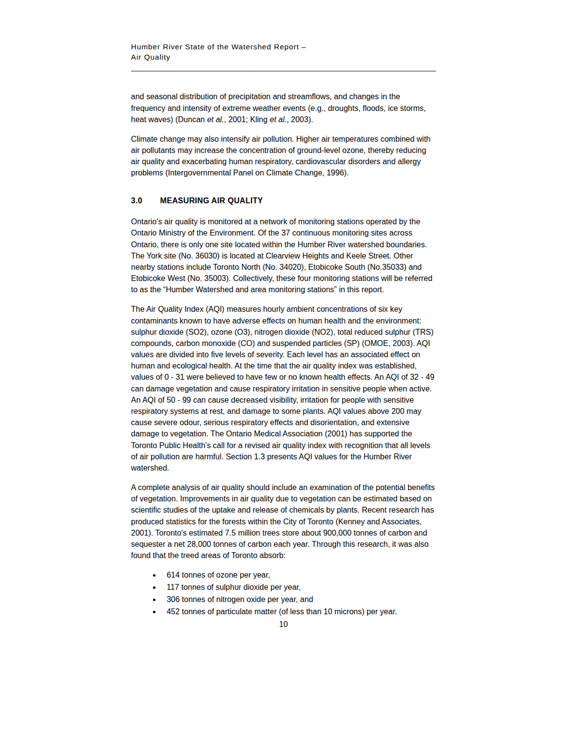Humber River State of the Watershed Report –
Air Quality
and seasonal distribution of precipitation and streamflows, and changes in the frequency and intensity of extreme weather events (e.g., droughts, floods, ice storms, heat waves) (Duncan et al., 2001; Kling et al., 2003).
Climate change may also intensify air pollution. Higher air temperatures combined with air pollutants may increase the concentration of ground-level ozone, thereby reducing air quality and exacerbating human respiratory, cardiovascular disorders and allergy problems (Intergovernmental Panel on Climate Change, 1996).
3.0 MEASURING AIR QUALITY
Ontario's air quality is monitored at a network of monitoring stations operated by the Ontario Ministry of the Environment. Of the 37 continuous monitoring sites across Ontario, there is only one site located within the Humber River watershed boundaries. The York site (No. 36030) is located at Clearview Heights and Keele Street. Other nearby stations include Toronto North (No. 34020), Etobicoke South (No.35033) and Etobicoke West (No. 35003). Collectively, these four monitoring stations will be referred to as the “Humber Watershed and area monitoring stations” in this report.
The Air Quality Index (AQI) measures hourly ambient concentrations of six key contaminants known to have adverse effects on human health and the environment: sulphur dioxide (SO2), ozone (O3), nitrogen dioxide (NO2), total reduced sulphur (TRS) compounds, carbon monoxide (CO) and suspended particles (SP) (OMOE, 2003). AQI values are divided into five levels of severity. Each level has an associated effect on human and ecological health. At the time that the air quality index was established, values of 0 - 31 were believed to have few or no known health effects. An AQI of 32 - 49 can damage vegetation and cause respiratory irritation in sensitive people when active. An AQI of 50 - 99 can cause decreased visibility, irritation for people with sensitive respiratory systems at rest, and damage to some plants. AQI values above 200 may cause severe odour, serious respiratory effects and disorientation, and extensive damage to vegetation. The Ontario Medical Association (2001) has supported the Toronto Public Health's call for a revised air quality index with recognition that all levels of air pollution are harmful. Section 1.3 presents AQI values for the Humber River watershed.
A complete analysis of air quality should include an examination of the potential benefits of vegetation. Improvements in air quality due to vegetation can be estimated based on scientific studies of the uptake and release of chemicals by plants. Recent research has produced statistics for the forests within the City of Toronto (Kenney and Associates, 2001). Toronto's estimated 7.5 million trees store about 900,000 tonnes of carbon and sequester a net 28,000 tonnes of carbon each year. Through this research, it was also found that the treed areas of Toronto absorb:
614 tonnes of ozone per year,
117 tonnes of sulphur dioxide per year,
306 tonnes of nitrogen oxide per year, and
452 tonnes of particulate matter (of less than 10 microns) per year.
10